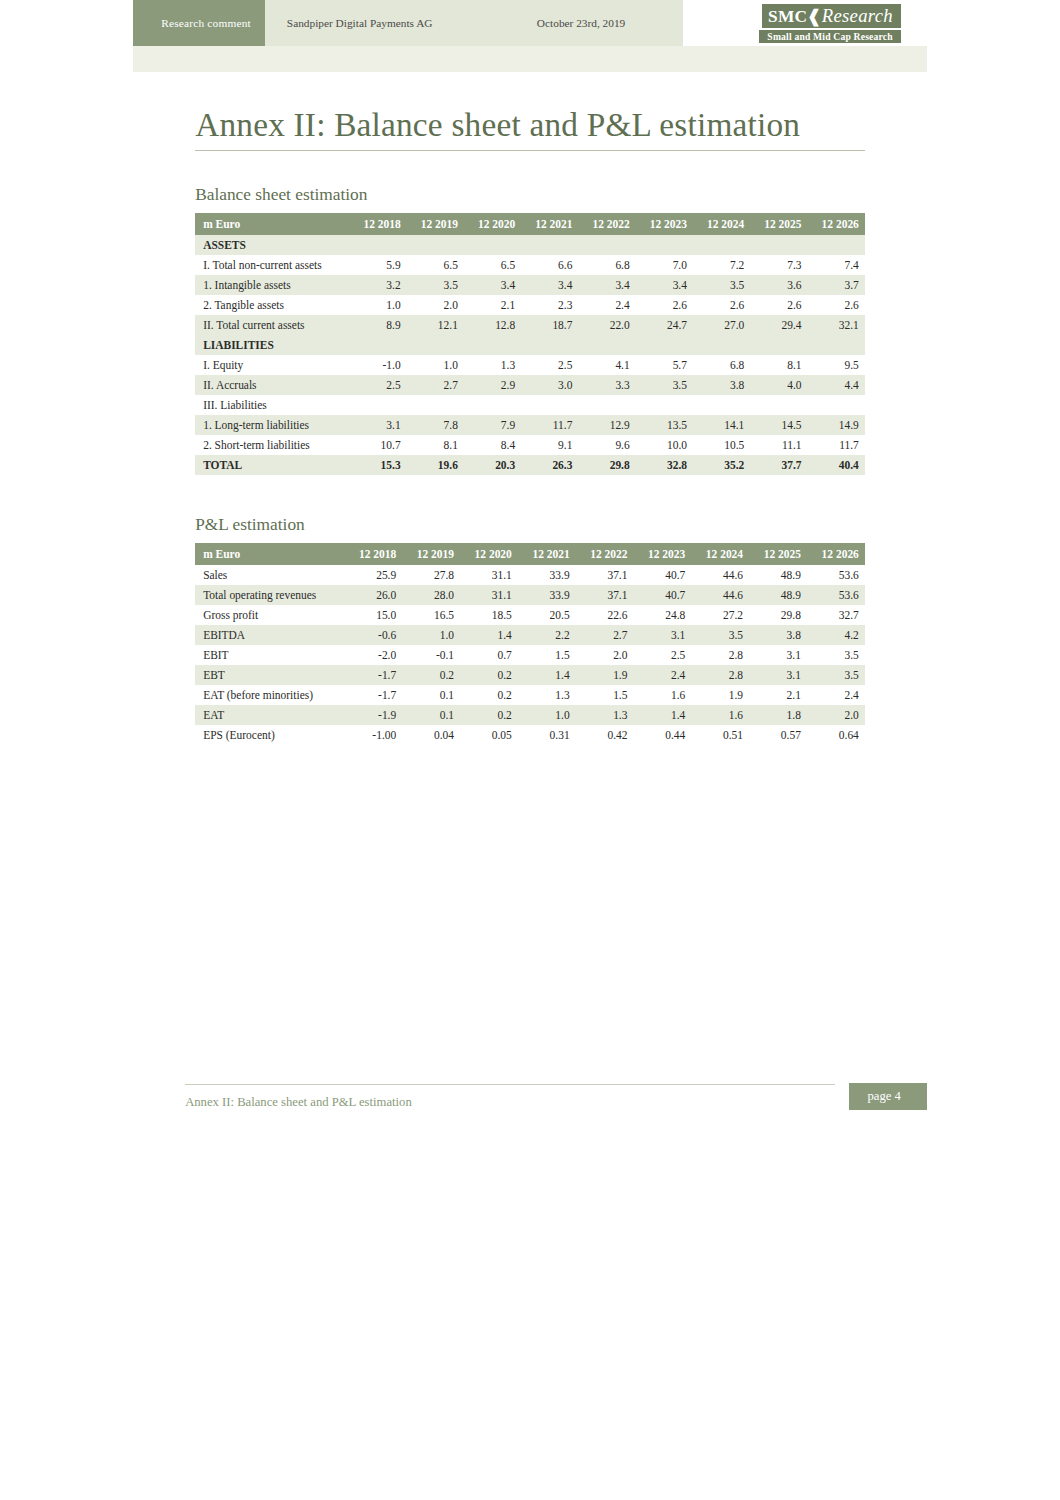Research comment
Sandpiper Digital Payments AG October 23rd, 2019
SMC❰Research Small and Mid Cap Research
Annex II: Balance sheet and P&L estimation
Balance sheet estimation
| m Euro | 12 2018 | 12 2019 | 12 2020 | 12 2021 | 12 2022 | 12 2023 | 12 2024 | 12 2025 | 12 2026 |
| --- | --- | --- | --- | --- | --- | --- | --- | --- | --- |
| ASSETS | | | | | | | | | |
| I. Total non-current assets | 5.9 | 6.5 | 6.5 | 6.6 | 6.8 | 7.0 | 7.2 | 7.3 | 7.4 |
| 1. Intangible assets | 3.2 | 3.5 | 3.4 | 3.4 | 3.4 | 3.4 | 3.5 | 3.6 | 3.7 |
| 2. Tangible assets | 1.0 | 2.0 | 2.1 | 2.3 | 2.4 | 2.6 | 2.6 | 2.6 | 2.6 |
| II. Total current assets | 8.9 | 12.1 | 12.8 | 18.7 | 22.0 | 24.7 | 27.0 | 29.4 | 32.1 |
| LIABILITIES | | | | | | | | | |
| I. Equity | -1.0 | 1.0 | 1.3 | 2.5 | 4.1 | 5.7 | 6.8 | 8.1 | 9.5 |
| II. Accruals | 2.5 | 2.7 | 2.9 | 3.0 | 3.3 | 3.5 | 3.8 | 4.0 | 4.4 |
| III. Liabilities | | | | | | | | | |
| 1. Long-term liabilities | 3.1 | 7.8 | 7.9 | 11.7 | 12.9 | 13.5 | 14.1 | 14.5 | 14.9 |
| 2. Short-term liabilities | 10.7 | 8.1 | 8.4 | 9.1 | 9.6 | 10.0 | 10.5 | 11.1 | 11.7 |
| TOTAL | 15.3 | 19.6 | 20.3 | 26.3 | 29.8 | 32.8 | 35.2 | 37.7 | 40.4 |
P&L estimation
| m Euro | 12 2018 | 12 2019 | 12 2020 | 12 2021 | 12 2022 | 12 2023 | 12 2024 | 12 2025 | 12 2026 |
| --- | --- | --- | --- | --- | --- | --- | --- | --- | --- |
| Sales | 25.9 | 27.8 | 31.1 | 33.9 | 37.1 | 40.7 | 44.6 | 48.9 | 53.6 |
| Total operating revenues | 26.0 | 28.0 | 31.1 | 33.9 | 37.1 | 40.7 | 44.6 | 48.9 | 53.6 |
| Gross profit | 15.0 | 16.5 | 18.5 | 20.5 | 22.6 | 24.8 | 27.2 | 29.8 | 32.7 |
| EBITDA | -0.6 | 1.0 | 1.4 | 2.2 | 2.7 | 3.1 | 3.5 | 3.8 | 4.2 |
| EBIT | -2.0 | -0.1 | 0.7 | 1.5 | 2.0 | 2.5 | 2.8 | 3.1 | 3.5 |
| EBT | -1.7 | 0.2 | 0.2 | 1.4 | 1.9 | 2.4 | 2.8 | 3.1 | 3.5 |
| EAT (before minorities) | -1.7 | 0.1 | 0.2 | 1.3 | 1.5 | 1.6 | 1.9 | 2.1 | 2.4 |
| EAT | -1.9 | 0.1 | 0.2 | 1.0 | 1.3 | 1.4 | 1.6 | 1.8 | 2.0 |
| EPS (Eurocent) | -1.00 | 0.04 | 0.05 | 0.31 | 0.42 | 0.44 | 0.51 | 0.57 | 0.64 |
Annex II: Balance sheet and P&L estimation
page 4